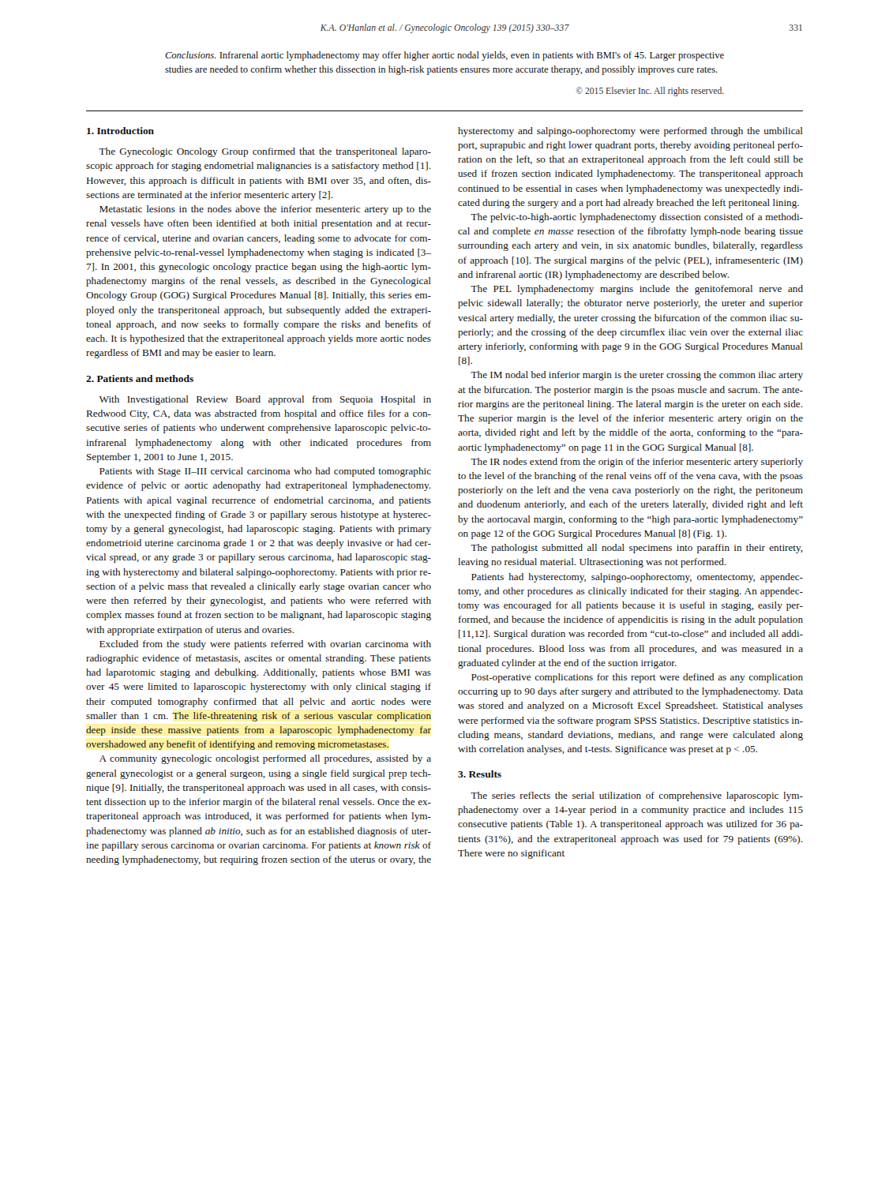K.A. O'Hanlan et al. / Gynecologic Oncology 139 (2015) 330–337
331
Conclusions. Infrarenal aortic lymphadenectomy may offer higher aortic nodal yields, even in patients with BMI's of 45. Larger prospective studies are needed to confirm whether this dissection in high-risk patients ensures more accurate therapy, and possibly improves cure rates.
© 2015 Elsevier Inc. All rights reserved.
1. Introduction
The Gynecologic Oncology Group confirmed that the transperitoneal laparoscopic approach for staging endometrial malignancies is a satisfactory method [1]. However, this approach is difficult in patients with BMI over 35, and often, dissections are terminated at the inferior mesenteric artery [2].
Metastatic lesions in the nodes above the inferior mesenteric artery up to the renal vessels have often been identified at both initial presentation and at recurrence of cervical, uterine and ovarian cancers, leading some to advocate for comprehensive pelvic-to-renal-vessel lymphadenectomy when staging is indicated [3–7]. In 2001, this gynecologic oncology practice began using the high-aortic lymphadenectomy margins of the renal vessels, as described in the Gynecological Oncology Group (GOG) Surgical Procedures Manual [8]. Initially, this series employed only the transperitoneal approach, but subsequently added the extraperitoneal approach, and now seeks to formally compare the risks and benefits of each. It is hypothesized that the extraperitoneal approach yields more aortic nodes regardless of BMI and may be easier to learn.
2. Patients and methods
With Investigational Review Board approval from Sequoia Hospital in Redwood City, CA, data was abstracted from hospital and office files for a consecutive series of patients who underwent comprehensive laparoscopic pelvic-to-infrarenal lymphadenectomy along with other indicated procedures from September 1, 2001 to June 1, 2015.
Patients with Stage II–III cervical carcinoma who had computed tomographic evidence of pelvic or aortic adenopathy had extraperitoneal lymphadenectomy. Patients with apical vaginal recurrence of endometrial carcinoma, and patients with the unexpected finding of Grade 3 or papillary serous histotype at hysterectomy by a general gynecologist, had laparoscopic staging. Patients with primary endometrioid uterine carcinoma grade 1 or 2 that was deeply invasive or had cervical spread, or any grade 3 or papillary serous carcinoma, had laparoscopic staging with hysterectomy and bilateral salpingo-oophorectomy. Patients with prior resection of a pelvic mass that revealed a clinically early stage ovarian cancer who were then referred by their gynecologist, and patients who were referred with complex masses found at frozen section to be malignant, had laparoscopic staging with appropriate extirpation of uterus and ovaries.
Excluded from the study were patients referred with ovarian carcinoma with radiographic evidence of metastasis, ascites or omental stranding. These patients had laparotomic staging and debulking. Additionally, patients whose BMI was over 45 were limited to laparoscopic hysterectomy with only clinical staging if their computed tomography confirmed that all pelvic and aortic nodes were smaller than 1 cm. The life-threatening risk of a serious vascular complication deep inside these massive patients from a laparoscopic lymphadenectomy far overshadowed any benefit of identifying and removing micrometastases.
A community gynecologic oncologist performed all procedures, assisted by a general gynecologist or a general surgeon, using a single field surgical prep technique [9]. Initially, the transperitoneal approach was used in all cases, with consistent dissection up to the inferior margin of the bilateral renal vessels. Once the extraperitoneal approach was introduced, it was performed for patients when lymphadenectomy was planned ab initio, such as for an established diagnosis of uterine papillary serous carcinoma or ovarian carcinoma. For patients at known risk of needing lymphadenectomy, but requiring frozen section of the uterus or ovary, the hysterectomy and salpingo-oophorectomy were performed through the umbilical port, suprapubic and right lower quadrant ports, thereby avoiding peritoneal perforation on the left, so that an extraperitoneal approach from the left could still be used if frozen section indicated lymphadenectomy. The transperitoneal approach continued to be essential in cases when lymphadenectomy was unexpectedly indicated during the surgery and a port had already breached the left peritoneal lining.
The pelvic-to-high-aortic lymphadenectomy dissection consisted of a methodical and complete en masse resection of the fibrofatty lymph-node bearing tissue surrounding each artery and vein, in six anatomic bundles, bilaterally, regardless of approach [10]. The surgical margins of the pelvic (PEL), inframesenteric (IM) and infrarenal aortic (IR) lymphadenectomy are described below.
The PEL lymphadenectomy margins include the genitofemoral nerve and pelvic sidewall laterally; the obturator nerve posteriorly, the ureter and superior vesical artery medially, the ureter crossing the bifurcation of the common iliac superiorly; and the crossing of the deep circumflex iliac vein over the external iliac artery inferiorly, conforming with page 9 in the GOG Surgical Procedures Manual [8].
The IM nodal bed inferior margin is the ureter crossing the common iliac artery at the bifurcation. The posterior margin is the psoas muscle and sacrum. The anterior margins are the peritoneal lining. The lateral margin is the ureter on each side. The superior margin is the level of the inferior mesenteric artery origin on the aorta, divided right and left by the middle of the aorta, conforming to the “para-aortic lymphadenectomy” on page 11 in the GOG Surgical Manual [8].
The IR nodes extend from the origin of the inferior mesenteric artery superiorly to the level of the branching of the renal veins off of the vena cava, with the psoas posteriorly on the left and the vena cava posteriorly on the right, the peritoneum and duodenum anteriorly, and each of the ureters laterally, divided right and left by the aortocaval margin, conforming to the “high para-aortic lymphadenectomy” on page 12 of the GOG Surgical Procedures Manual [8] (Fig. 1).
The pathologist submitted all nodal specimens into paraffin in their entirety, leaving no residual material. Ultrasectioning was not performed.
Patients had hysterectomy, salpingo-oophorectomy, omentectomy, appendectomy, and other procedures as clinically indicated for their staging. An appendectomy was encouraged for all patients because it is useful in staging, easily performed, and because the incidence of appendicitis is rising in the adult population [11,12]. Surgical duration was recorded from “cut-to-close” and included all additional procedures. Blood loss was from all procedures, and was measured in a graduated cylinder at the end of the suction irrigator.
Post-operative complications for this report were defined as any complication occurring up to 90 days after surgery and attributed to the lymphadenectomy. Data was stored and analyzed on a Microsoft Excel Spreadsheet. Statistical analyses were performed via the software program SPSS Statistics. Descriptive statistics including means, standard deviations, medians, and range were calculated along with correlation analyses, and t-tests. Significance was preset at p < .05.
3. Results
The series reflects the serial utilization of comprehensive laparoscopic lymphadenectomy over a 14-year period in a community practice and includes 115 consecutive patients (Table 1). A transperitoneal approach was utilized for 36 patients (31%), and the extraperitoneal approach was used for 79 patients (69%). There were no significant